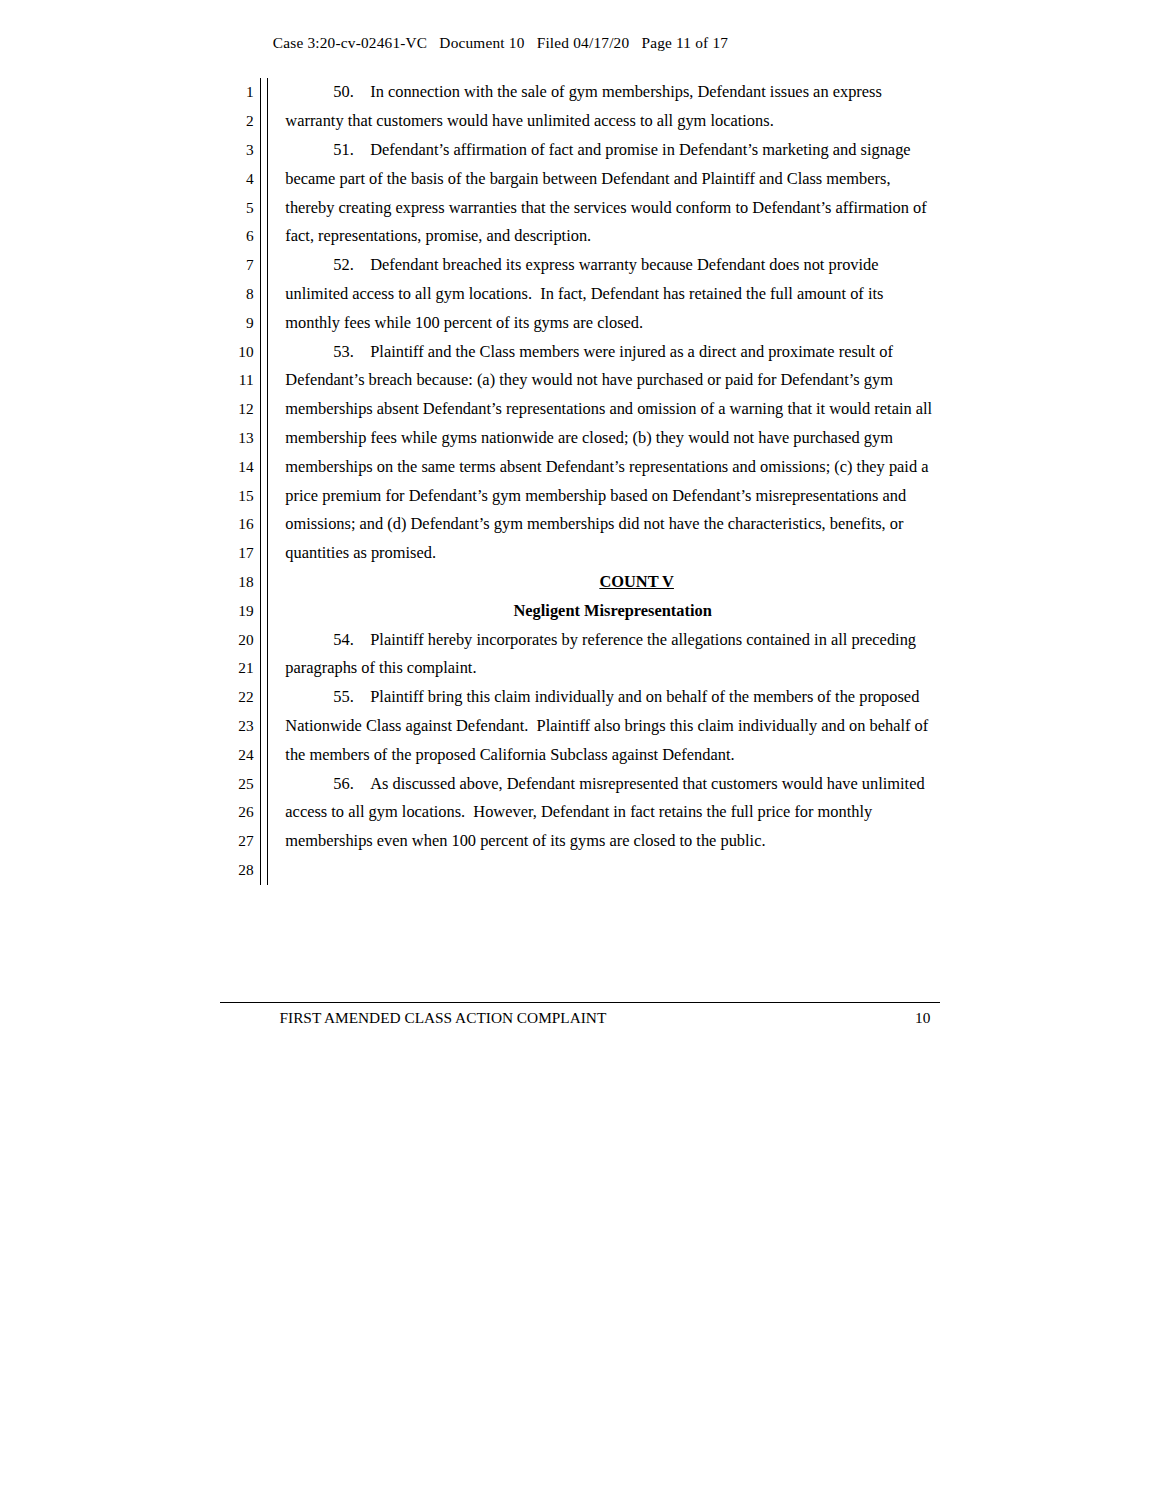Case 3:20-cv-02461-VC Document 10 Filed 04/17/20 Page 11 of 17
1
2
3
4
5
6
7
8
9
10
11
12
13
14
15
16
17
18
19
20
21
22
23
24
25
26
27
28
50. In connection with the sale of gym memberships, Defendant issues an express warranty that customers would have unlimited access to all gym locations.
51. Defendant’s affirmation of fact and promise in Defendant’s marketing and signage became part of the basis of the bargain between Defendant and Plaintiff and Class members, thereby creating express warranties that the services would conform to Defendant’s affirmation of fact, representations, promise, and description.
52. Defendant breached its express warranty because Defendant does not provide unlimited access to all gym locations. In fact, Defendant has retained the full amount of its monthly fees while 100 percent of its gyms are closed.
53. Plaintiff and the Class members were injured as a direct and proximate result of Defendant’s breach because: (a) they would not have purchased or paid for Defendant’s gym memberships absent Defendant’s representations and omission of a warning that it would retain all membership fees while gyms nationwide are closed; (b) they would not have purchased gym memberships on the same terms absent Defendant’s representations and omissions; (c) they paid a price premium for Defendant’s gym membership based on Defendant’s misrepresentations and omissions; and (d) Defendant’s gym memberships did not have the characteristics, benefits, or quantities as promised.
COUNT V
Negligent Misrepresentation
54. Plaintiff hereby incorporates by reference the allegations contained in all preceding paragraphs of this complaint.
55. Plaintiff bring this claim individually and on behalf of the members of the proposed Nationwide Class against Defendant. Plaintiff also brings this claim individually and on behalf of the members of the proposed California Subclass against Defendant.
56. As discussed above, Defendant misrepresented that customers would have unlimited access to all gym locations. However, Defendant in fact retains the full price for monthly memberships even when 100 percent of its gyms are closed to the public.
FIRST AMENDED CLASS ACTION COMPLAINT
10